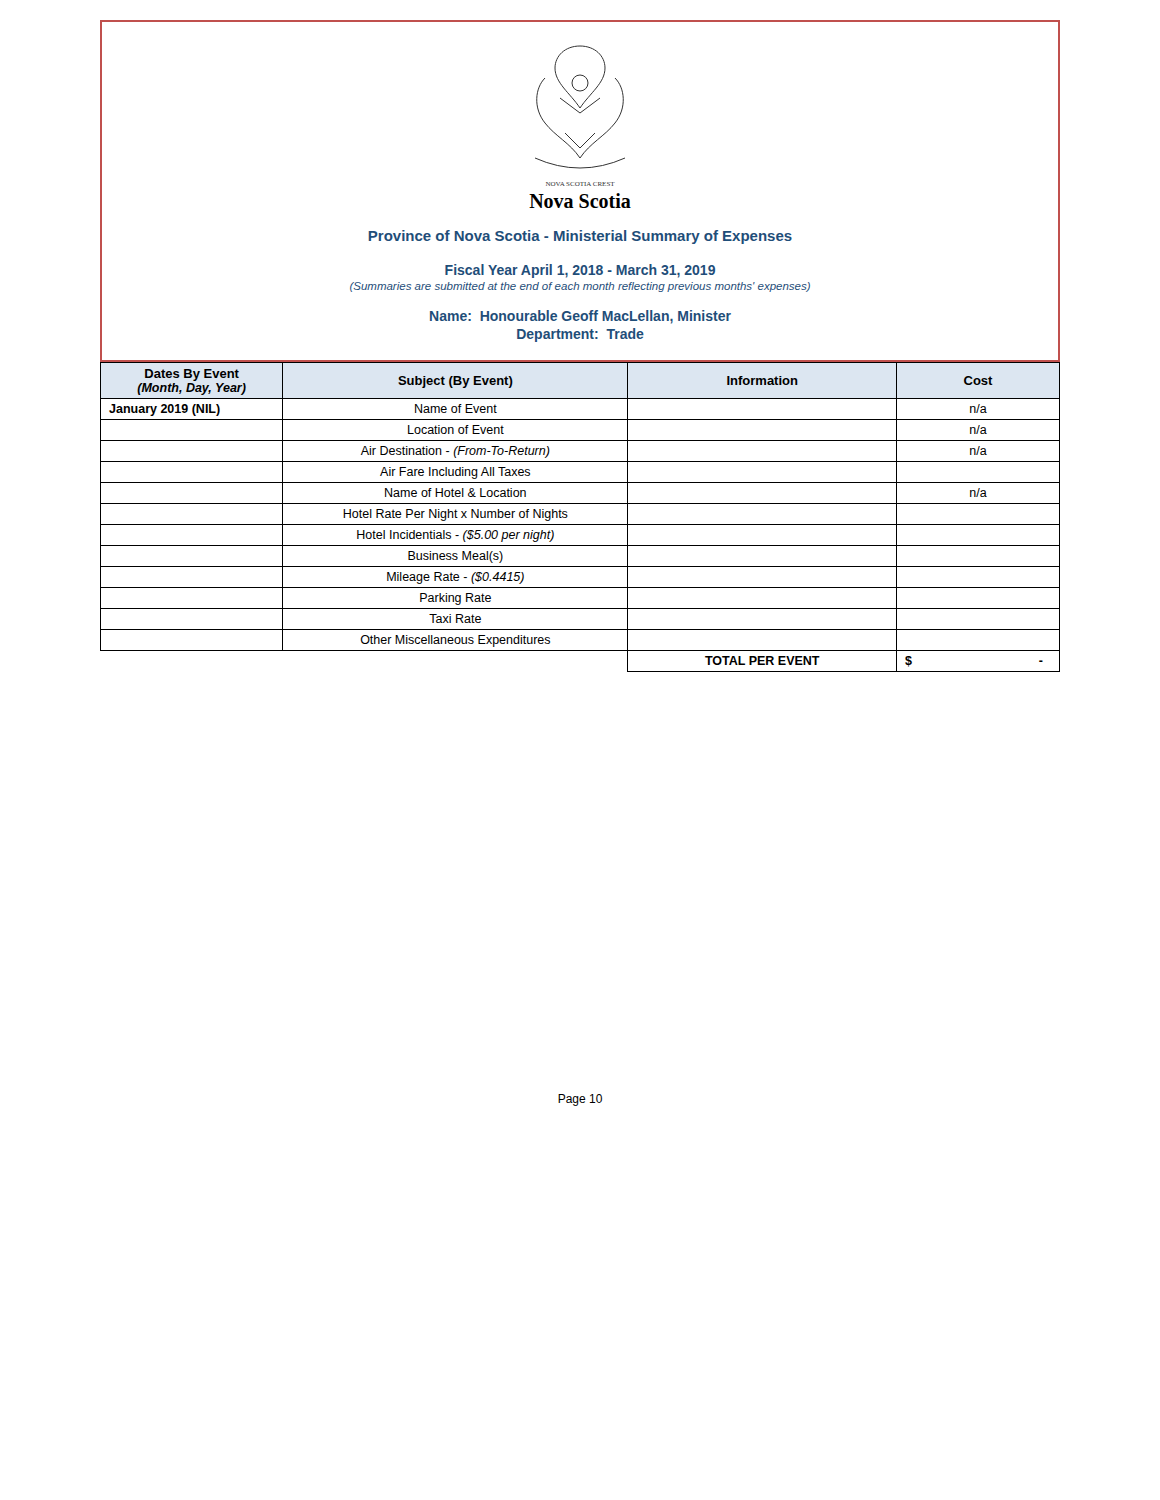Nova Scotia
Province of Nova Scotia - Ministerial Summary of Expenses
Fiscal Year April 1, 2018 - March 31, 2019
(Summaries are submitted at the end of each month reflecting previous months' expenses)
Name: Honourable Geoff MacLellan, Minister
Department: Trade
| Dates By Event (Month, Day, Year) | Subject (By Event) | Information | Cost |
| --- | --- | --- | --- |
| January 2019 (NIL) | Name of Event | | n/a |
| | Location of Event | | n/a |
| | Air Destination - (From-To-Return) | | n/a |
| | Air Fare Including All Taxes | | |
| | Name of Hotel & Location | | n/a |
| | Hotel Rate Per Night x Number of Nights | | |
| | Hotel Incidentials - ($5.00 per night) | | |
| | Business Meal(s) | | |
| | Mileage Rate - ($0.4415) | | |
| | Parking Rate | | |
| | Taxi Rate | | |
| | Other Miscellaneous Expenditures | | |
| | | TOTAL PER EVENT | $ - |
Page 10